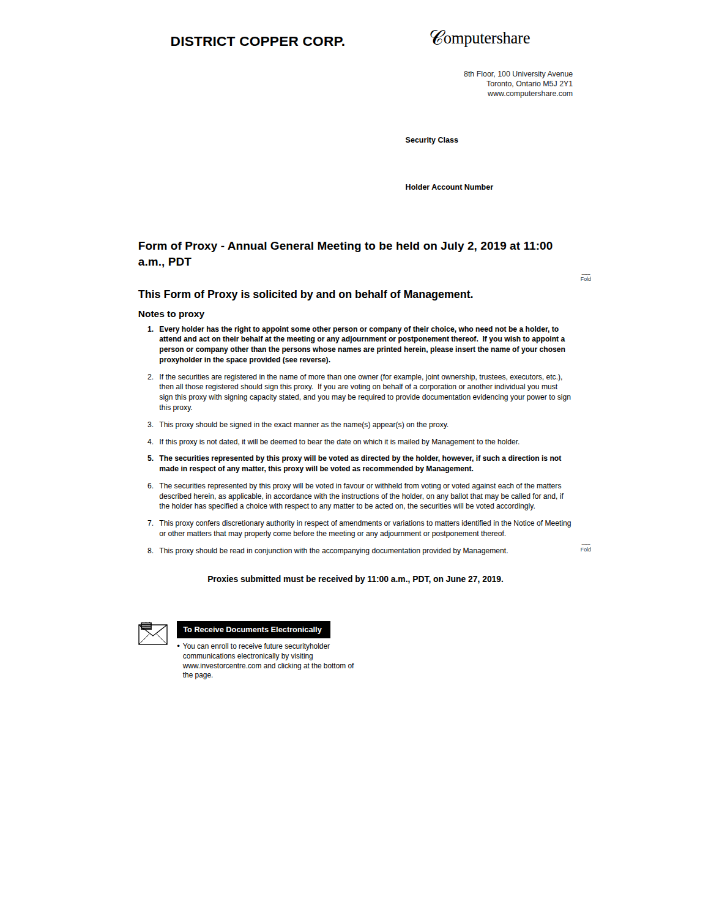------Fold
------Fold
DISTRICT COPPER CORP.
𝒞omputershare
8th Floor, 100 University Avenue
Toronto, Ontario M5J 2Y1
www.computershare.com
Security Class
Holder Account Number
Form of Proxy - Annual General Meeting to be held on July 2, 2019 at 11:00 a.m., PDT
This Form of Proxy is solicited by and on behalf of Management.
Notes to proxy
Every holder has the right to appoint some other person or company of their choice, who need not be a holder, to attend and act on their behalf at the meeting or any adjournment or postponement thereof. If you wish to appoint a person or company other than the persons whose names are printed herein, please insert the name of your chosen proxyholder in the space provided (see reverse).
If the securities are registered in the name of more than one owner (for example, joint ownership, trustees, executors, etc.), then all those registered should sign this proxy. If you are voting on behalf of a corporation or another individual you must sign this proxy with signing capacity stated, and you may be required to provide documentation evidencing your power to sign this proxy.
This proxy should be signed in the exact manner as the name(s) appear(s) on the proxy.
If this proxy is not dated, it will be deemed to bear the date on which it is mailed by Management to the holder.
The securities represented by this proxy will be voted as directed by the holder, however, if such a direction is not made in respect of any matter, this proxy will be voted as recommended by Management.
The securities represented by this proxy will be voted in favour or withheld from voting or voted against each of the matters described herein, as applicable, in accordance with the instructions of the holder, on any ballot that may be called for and, if the holder has specified a choice with respect to any matter to be acted on, the securities will be voted accordingly.
This proxy confers discretionary authority in respect of amendments or variations to matters identified in the Notice of Meeting or other matters that may properly come before the meeting or any adjournment or postponement thereof.
This proxy should be read in conjunction with the accompanying documentation provided by Management.
Proxies submitted must be received by 11:00 a.m., PDT, on June 27, 2019.
To Receive Documents Electronically
• You can enroll to receive future securityholder communications electronically by visiting www.investorcentre.com and clicking at the bottom of the page.